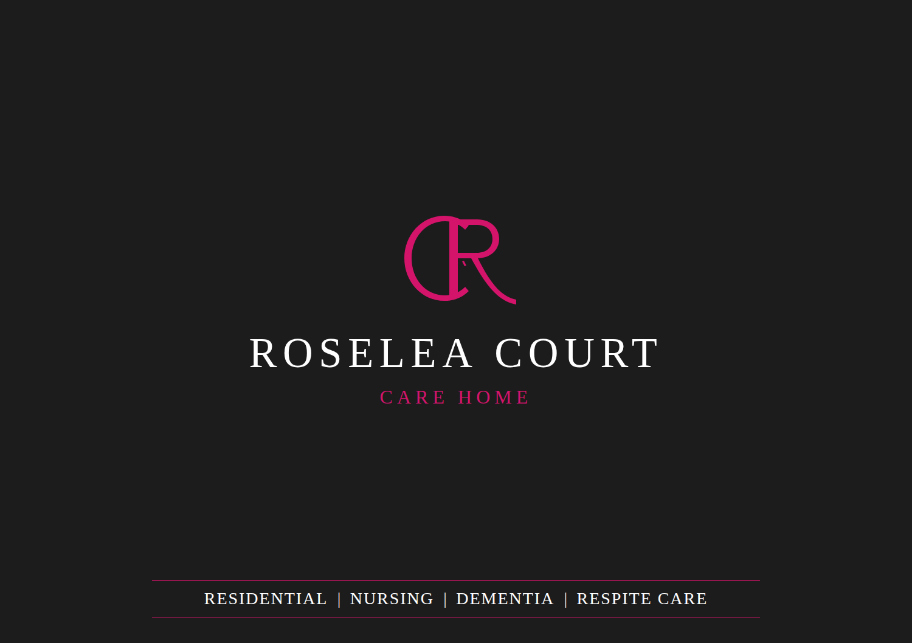Roselea Court
Care Home
Residential | Nursing | Dementia | Respite Care